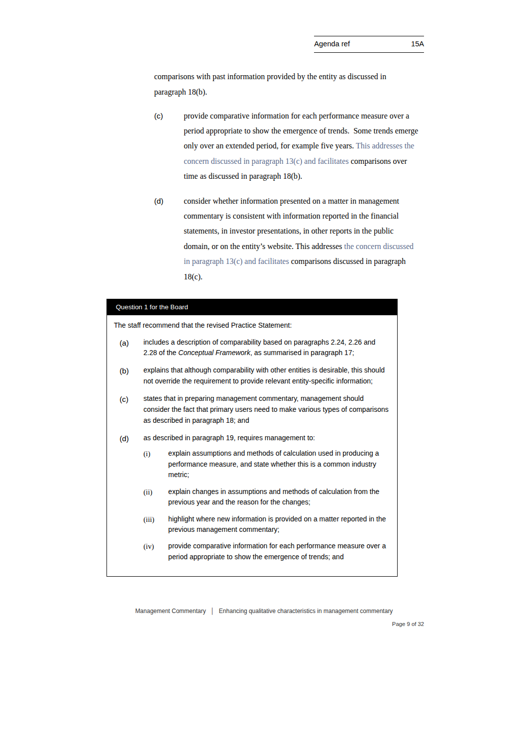Agenda ref 15A
comparisons with past information provided by the entity as discussed in paragraph 18(b).
(c) provide comparative information for each performance measure over a period appropriate to show the emergence of trends. Some trends emerge only over an extended period, for example five years. This addresses the concern discussed in paragraph 13(c) and facilitates comparisons over time as discussed in paragraph 18(b).
(d) consider whether information presented on a matter in management commentary is consistent with information reported in the financial statements, in investor presentations, in other reports in the public domain, or on the entity’s website. This addresses the concern discussed in paragraph 13(c) and facilitates comparisons discussed in paragraph 18(c).
Question 1 for the Board
The staff recommend that the revised Practice Statement:
(a) includes a description of comparability based on paragraphs 2.24, 2.26 and 2.28 of the Conceptual Framework, as summarised in paragraph 17;
(b) explains that although comparability with other entities is desirable, this should not override the requirement to provide relevant entity-specific information;
(c) states that in preparing management commentary, management should consider the fact that primary users need to make various types of comparisons as described in paragraph 18; and
(d) as described in paragraph 19, requires management to:
(i) explain assumptions and methods of calculation used in producing a performance measure, and state whether this is a common industry metric;
(ii) explain changes in assumptions and methods of calculation from the previous year and the reason for the changes;
(iii) highlight where new information is provided on a matter reported in the previous management commentary;
(iv) provide comparative information for each performance measure over a period appropriate to show the emergence of trends; and
Management Commentary │ Enhancing qualitative characteristics in management commentary
Page 9 of 32